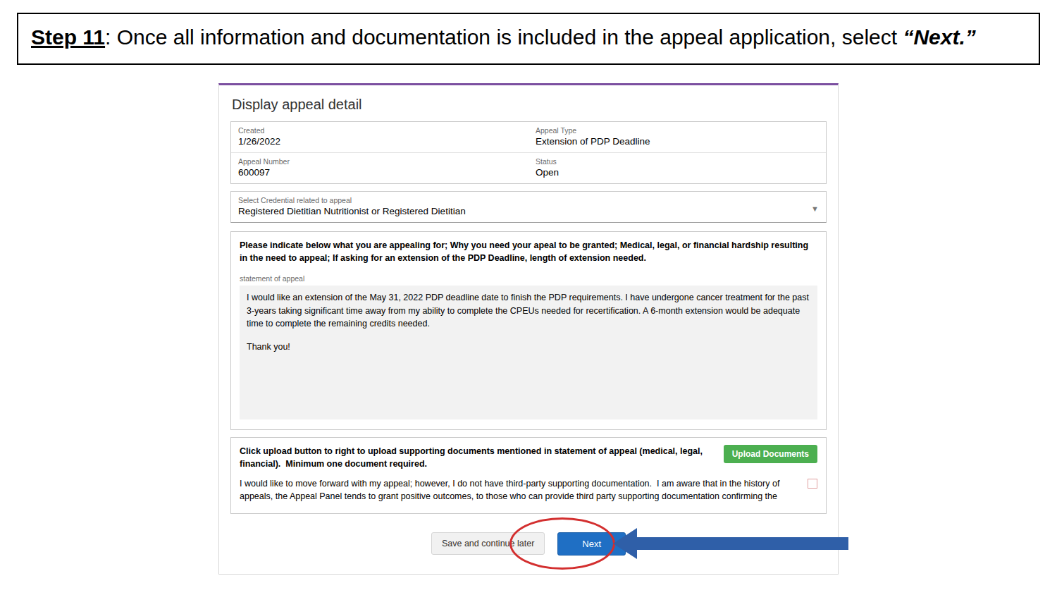Step 11: Once all information and documentation is included in the appeal application, select “Next.”
Display appeal detail
Created 1/26/2022
Appeal Type Extension of PDP Deadline
Appeal Number 600097
Status Open
Select Credential related to appeal Registered Dietitian Nutritionist or Registered Dietitian ▼
Please indicate below what you are appealing for; Why you need your apeal to be granted; Medical, legal, or financial hardship resulting in the need to appeal; If asking for an extension of the PDP Deadline, length of extension needed.
statement of appeal
I would like an extension of the May 31, 2022 PDP deadline date to finish the PDP requirements. I have undergone cancer treatment for the past 3-years taking significant time away from my ability to complete the CPEUs needed for recertification. A 6-month extension would be adequate time to complete the remaining credits needed.
Thank you!
Click upload button to right to upload supporting documents mentioned in statement of appeal (medical, legal, financial). Minimum one document required.
Upload Documents
I would like to move forward with my appeal; however, I do not have third-party supporting documentation. I am aware that in the history of appeals, the Appeal Panel tends to grant positive outcomes, to those who can provide third party supporting documentation confirming the outcomes outlined in their letter of appeal.
Save and continue later Next